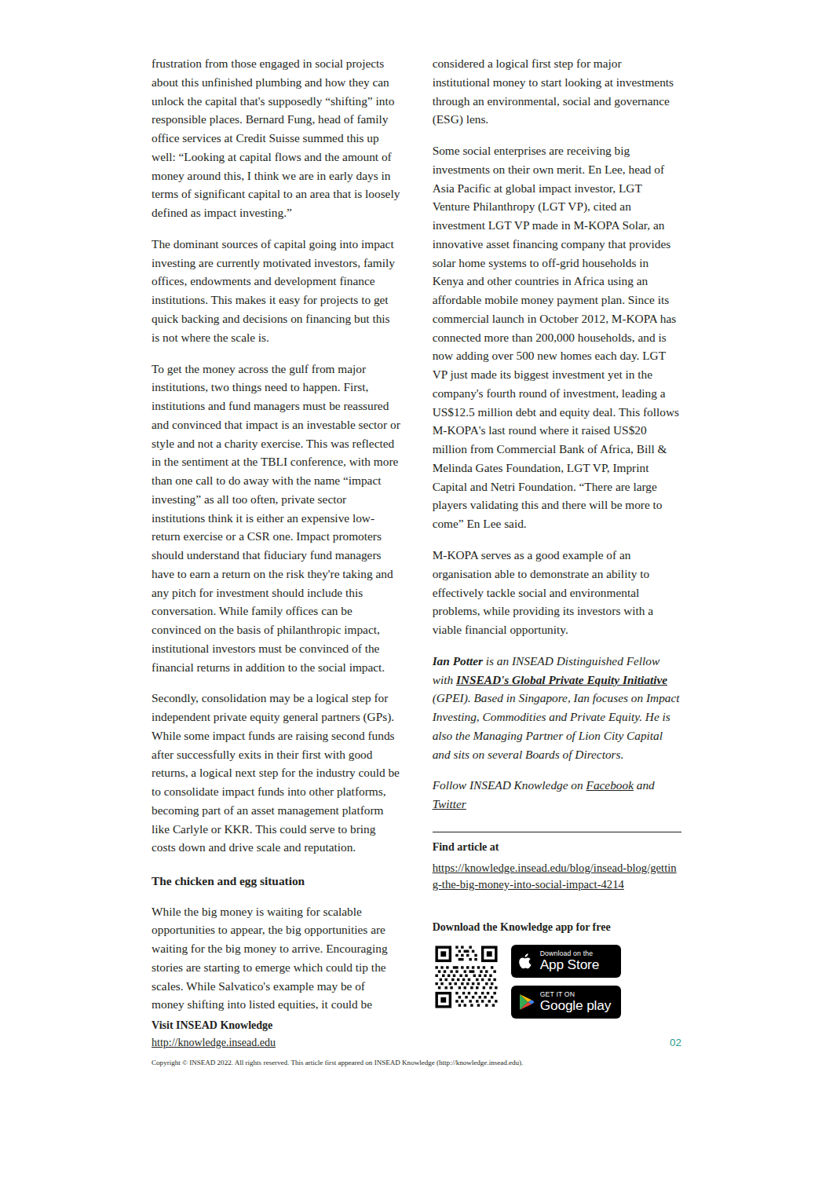frustration from those engaged in social projects about this unfinished plumbing and how they can unlock the capital that's supposedly “shifting” into responsible places. Bernard Fung, head of family office services at Credit Suisse summed this up well: “Looking at capital flows and the amount of money around this, I think we are in early days in terms of significant capital to an area that is loosely defined as impact investing.”
The dominant sources of capital going into impact investing are currently motivated investors, family offices, endowments and development finance institutions. This makes it easy for projects to get quick backing and decisions on financing but this is not where the scale is.
To get the money across the gulf from major institutions, two things need to happen. First, institutions and fund managers must be reassured and convinced that impact is an investable sector or style and not a charity exercise. This was reflected in the sentiment at the TBLI conference, with more than one call to do away with the name “impact investing” as all too often, private sector institutions think it is either an expensive low-return exercise or a CSR one. Impact promoters should understand that fiduciary fund managers have to earn a return on the risk they're taking and any pitch for investment should include this conversation. While family offices can be convinced on the basis of philanthropic impact, institutional investors must be convinced of the financial returns in addition to the social impact.
Secondly, consolidation may be a logical step for independent private equity general partners (GPs). While some impact funds are raising second funds after successfully exits in their first with good returns, a logical next step for the industry could be to consolidate impact funds into other platforms, becoming part of an asset management platform like Carlyle or KKR. This could serve to bring costs down and drive scale and reputation.
The chicken and egg situation
While the big money is waiting for scalable opportunities to appear, the big opportunities are waiting for the big money to arrive. Encouraging stories are starting to emerge which could tip the scales. While Salvatico's example may be of money shifting into listed equities, it could be considered a logical first step for major institutional money to start looking at investments through an environmental, social and governance (ESG) lens.
Some social enterprises are receiving big investments on their own merit. En Lee, head of Asia Pacific at global impact investor, LGT Venture Philanthropy (LGT VP), cited an investment LGT VP made in M-KOPA Solar, an innovative asset financing company that provides solar home systems to off-grid households in Kenya and other countries in Africa using an affordable mobile money payment plan. Since its commercial launch in October 2012, M-KOPA has connected more than 200,000 households, and is now adding over 500 new homes each day. LGT VP just made its biggest investment yet in the company's fourth round of investment, leading a US$12.5 million debt and equity deal. This follows M-KOPA's last round where it raised US$20 million from Commercial Bank of Africa, Bill & Melinda Gates Foundation, LGT VP, Imprint Capital and Netri Foundation. “There are large players validating this and there will be more to come” En Lee said.
M-KOPA serves as a good example of an organisation able to demonstrate an ability to effectively tackle social and environmental problems, while providing its investors with a viable financial opportunity.
Ian Potter is an INSEAD Distinguished Fellow with INSEAD's Global Private Equity Initiative (GPEI). Based in Singapore, Ian focuses on Impact Investing, Commodities and Private Equity. He is also the Managing Partner of Lion City Capital and sits on several Boards of Directors.
Follow INSEAD Knowledge on Facebook and Twitter
Find article at
https://knowledge.insead.edu/blog/insead-blog/getting-the-big-money-into-social-impact-4214
Download the Knowledge app for free
Download on the App Store
GET IT ON Google play
Visit INSEAD Knowledge
http://knowledge.insead.edu
02
Copyright © INSEAD 2022. All rights reserved. This article first appeared on INSEAD Knowledge (http://knowledge.insead.edu).